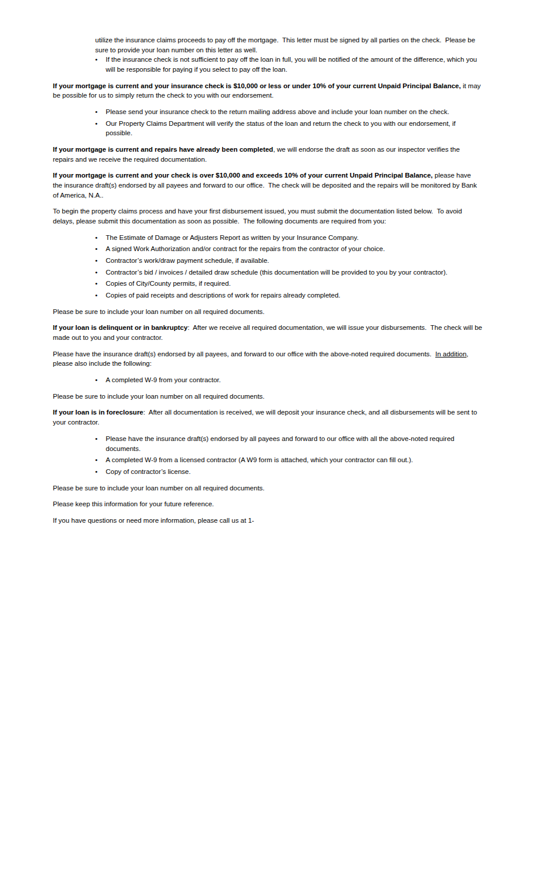utilize the insurance claims proceeds to pay off the mortgage. This letter must be signed by all parties on the check. Please be sure to provide your loan number on this letter as well.
If the insurance check is not sufficient to pay off the loan in full, you will be notified of the amount of the difference, which you will be responsible for paying if you select to pay off the loan.
If your mortgage is current and your insurance check is $10,000 or less or under 10% of your current Unpaid Principal Balance, it may be possible for us to simply return the check to you with our endorsement.
Please send your insurance check to the return mailing address above and include your loan number on the check.
Our Property Claims Department will verify the status of the loan and return the check to you with our endorsement, if possible.
If your mortgage is current and repairs have already been completed, we will endorse the draft as soon as our inspector verifies the repairs and we receive the required documentation.
If your mortgage is current and your check is over $10,000 and exceeds 10% of your current Unpaid Principal Balance, please have the insurance draft(s) endorsed by all payees and forward to our office. The check will be deposited and the repairs will be monitored by Bank of America, N.A..
To begin the property claims process and have your first disbursement issued, you must submit the documentation listed below. To avoid delays, please submit this documentation as soon as possible. The following documents are required from you:
The Estimate of Damage or Adjusters Report as written by your Insurance Company.
A signed Work Authorization and/or contract for the repairs from the contractor of your choice.
Contractor’s work/draw payment schedule, if available.
Contractor’s bid / invoices / detailed draw schedule (this documentation will be provided to you by your contractor).
Copies of City/County permits, if required.
Copies of paid receipts and descriptions of work for repairs already completed.
Please be sure to include your loan number on all required documents.
If your loan is delinquent or in bankruptcy: After we receive all required documentation, we will issue your disbursements. The check will be made out to you and your contractor.
Please have the insurance draft(s) endorsed by all payees, and forward to our office with the above-noted required documents. In addition, please also include the following:
A completed W-9 from your contractor.
Please be sure to include your loan number on all required documents.
If your loan is in foreclosure: After all documentation is received, we will deposit your insurance check, and all disbursements will be sent to your contractor.
Please have the insurance draft(s) endorsed by all payees and forward to our office with all the above-noted required documents.
A completed W-9 from a licensed contractor (A W9 form is attached, which your contractor can fill out.).
Copy of contractor’s license.
Please be sure to include your loan number on all required documents.
Please keep this information for your future reference.
If you have questions or need more information, please call us at 1-